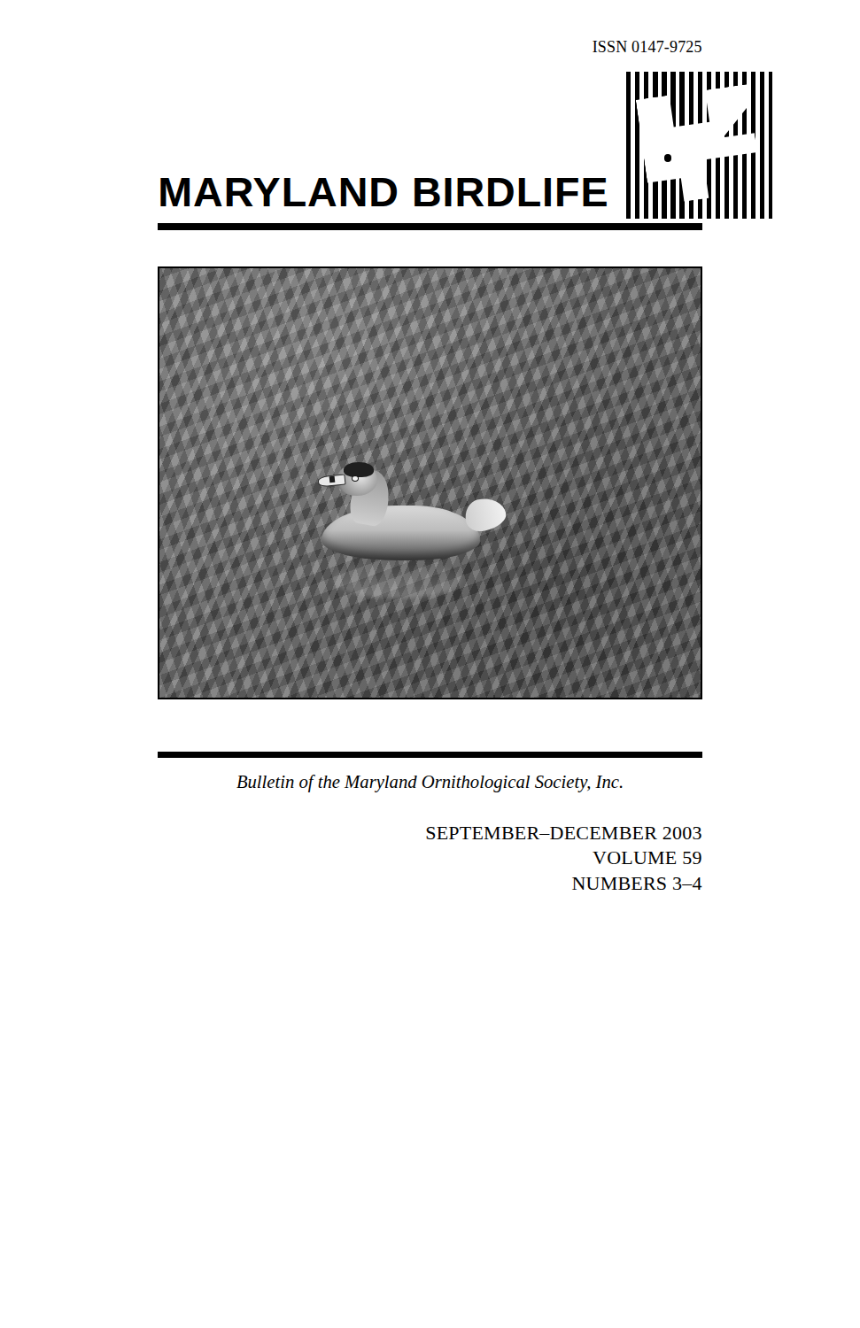ISSN 0147-9725
MARYLAND BIRDLIFE
Bulletin of the Maryland Ornithological Society, Inc.
SEPTEMBER–DECEMBER 2003
VOLUME 59
NUMBERS 3–4